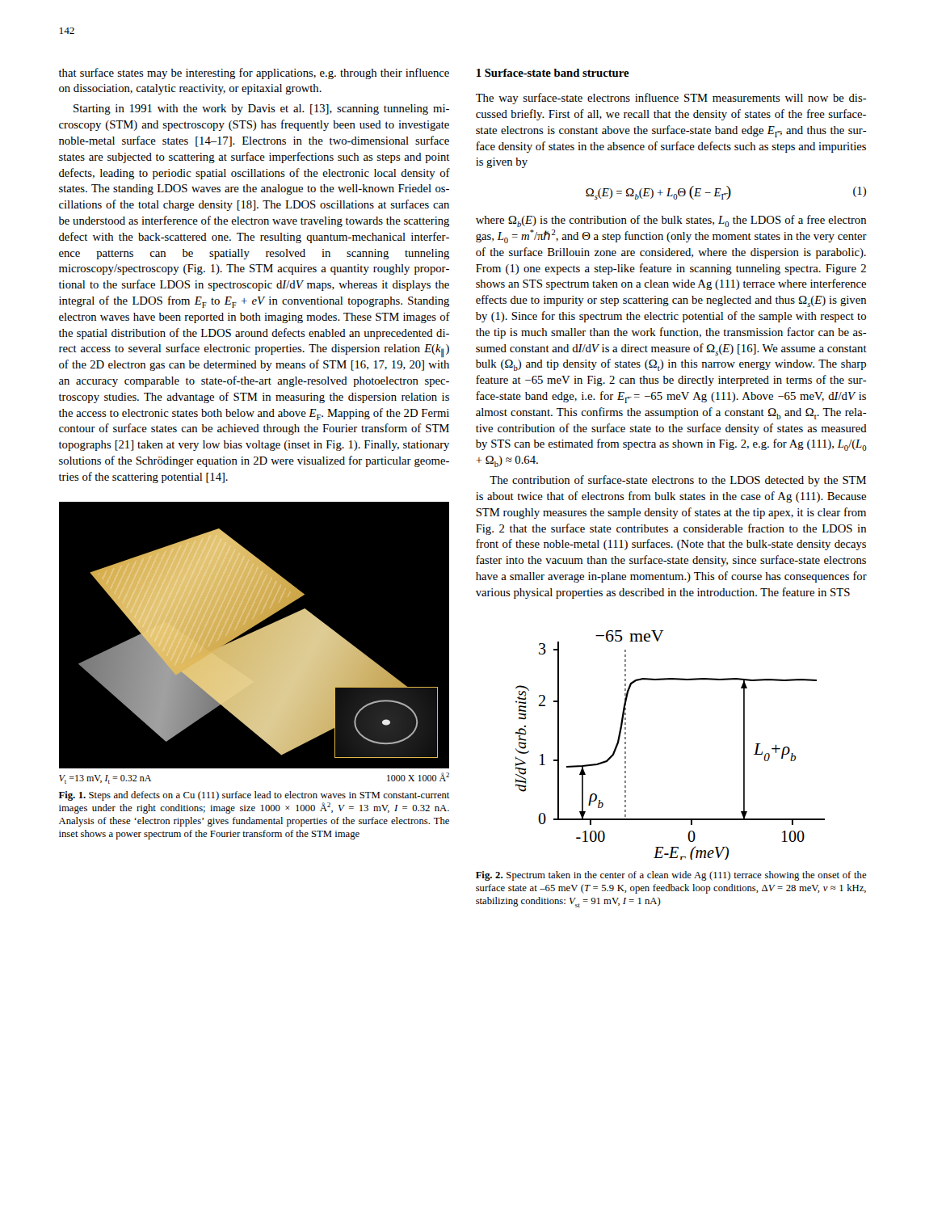142
that surface states may be interesting for applications, e.g. through their influence on dissociation, catalytic reactivity, or epitaxial growth.
Starting in 1991 with the work by Davis et al. [13], scanning tunneling microscopy (STM) and spectroscopy (STS) has frequently been used to investigate noble-metal surface states [14–17]. Electrons in the two-dimensional surface states are subjected to scattering at surface imperfections such as steps and point defects, leading to periodic spatial oscillations of the electronic local density of states. The standing LDOS waves are the analogue to the well-known Friedel oscillations of the total charge density [18]. The LDOS oscillations at surfaces can be understood as interference of the electron wave traveling towards the scattering defect with the back-scattered one. The resulting quantum-mechanical interference patterns can be spatially resolved in scanning tunneling microscopy/spectroscopy (Fig. 1). The STM acquires a quantity roughly proportional to the surface LDOS in spectroscopic dI/dV maps, whereas it displays the integral of the LDOS from EF to EF + eV in conventional topographs. Standing electron waves have been reported in both imaging modes. These STM images of the spatial distribution of the LDOS around defects enabled an unprecedented direct access to several surface electronic properties. The dispersion relation E(k∥) of the 2D electron gas can be determined by means of STM [16, 17, 19, 20] with an accuracy comparable to state-of-the-art angle-resolved photoelectron spectroscopy studies. The advantage of STM in measuring the dispersion relation is the access to electronic states both below and above EF. Mapping of the 2D Fermi contour of surface states can be achieved through the Fourier transform of STM topographs [21] taken at very low bias voltage (inset in Fig. 1). Finally, stationary solutions of the Schrödinger equation in 2D were visualized for particular geometries of the scattering potential [14].
Vt =13 mV, It = 0.32 nA 1000 X 1000 Å2
Fig. 1. Steps and defects on a Cu (111) surface lead to electron waves in STM constant-current images under the right conditions; image size 1000 × 1000 Å2, V = 13 mV, I = 0.32 nA. Analysis of these ‘electron ripples’ gives fundamental properties of the surface electrons. The inset shows a power spectrum of the Fourier transform of the STM image
1 Surface-state band structure
The way surface-state electrons influence STM measurements will now be discussed briefly. First of all, we recall that the density of states of the free surface-state electrons is constant above the surface-state band edge EΓ̅, and thus the surface density of states in the absence of surface defects such as steps and impurities is given by
Ωs(E) = Ωb(E) + L0Θ (E − EΓ̅) (1)
where Ωb(E) is the contribution of the bulk states, L0 the LDOS of a free electron gas, L0 = m*/πℏ2, and Θ a step function (only the moment states in the very center of the surface Brillouin zone are considered, where the dispersion is parabolic). From (1) one expects a step-like feature in scanning tunneling spectra. Figure 2 shows an STS spectrum taken on a clean wide Ag (111) terrace where interference effects due to impurity or step scattering can be neglected and thus Ωs(E) is given by (1). Since for this spectrum the electric potential of the sample with respect to the tip is much smaller than the work function, the transmission factor can be assumed constant and dI/dV is a direct measure of Ωs(E) [16]. We assume a constant bulk (Ωb) and tip density of states (Ωt) in this narrow energy window. The sharp feature at −65 meV in Fig. 2 can thus be directly interpreted in terms of the surface-state band edge, i.e. for EΓ̅ = −65 meV Ag (111). Above −65 meV, dI/dV is almost constant. This confirms the assumption of a constant Ωb and Ωt. The relative contribution of the surface state to the surface density of states as measured by STS can be estimated from spectra as shown in Fig. 2, e.g. for Ag (111), L0/(L0 + Ωb) ≈ 0.64.
The contribution of surface-state electrons to the LDOS detected by the STM is about twice that of electrons from bulk states in the case of Ag (111). Because STM roughly measures the sample density of states at the tip apex, it is clear from Fig. 2 that the surface state contributes a considerable fraction to the LDOS in front of these noble-metal (111) surfaces. (Note that the bulk-state density decays faster into the vacuum than the surface-state density, since surface-state electrons have a smaller average in-plane momentum.) This of course has consequences for various physical properties as described in the introduction. The feature in STS
0 1 2 3 -100 0 100 dI/dV (arb. units) E-EF (meV) −65 meV ρb L0+ρb
Fig. 2. Spectrum taken in the center of a clean wide Ag (111) terrace showing the onset of the surface state at –65 meV (T = 5.9 K, open feedback loop conditions, ΔV = 28 meV, v ≈ 1 kHz, stabilizing conditions: Vst = 91 mV, I = 1 nA)